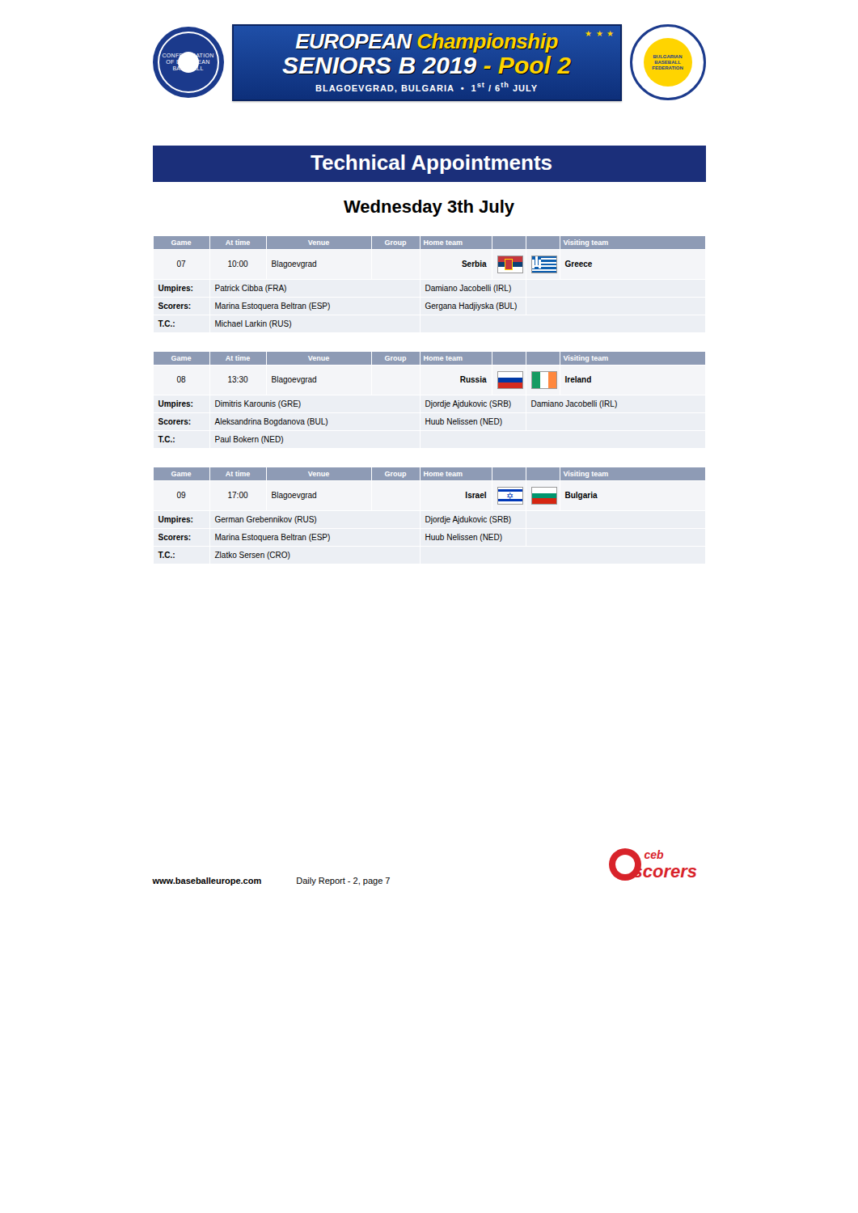CONFEDERATION
OF EUROPEAN
BASEBALL
★ ★ ★
EUROPEAN Championship
SENIORS B 2019 - Pool 2
BLAGOEVGRAD, BULGARIA • 1st / 6th JULY
BULGARIAN
BASEBALL
FEDERATION
Technical Appointments
Wednesday 3th July
| Game | At time | Venue | Group | Home team | | | Visiting team |
| --- | --- | --- | --- | --- | --- | --- | --- |
| 07 | 10:00 | Blagoevgrad | | Serbia | | | Greece |
| Umpires: | Patrick Cibba (FRA) | Damiano Jacobelli (IRL) | |
| Scorers: | Marina Estoquera Beltran (ESP) | Gergana Hadjiyska (BUL) | |
| T.C.: | Michael Larkin (RUS) | |
| Game | At time | Venue | Group | Home team | | | Visiting team |
| --- | --- | --- | --- | --- | --- | --- | --- |
| 08 | 13:30 | Blagoevgrad | | Russia | | | Ireland |
| Umpires: | Dimitris Karounis (GRE) | Djordje Ajdukovic (SRB) | Damiano Jacobelli (IRL) |
| Scorers: | Aleksandrina Bogdanova (BUL) | Huub Nelissen (NED) | |
| T.C.: | Paul Bokern (NED) | |
| Game | At time | Venue | Group | Home team | | | Visiting team |
| --- | --- | --- | --- | --- | --- | --- | --- |
| 09 | 17:00 | Blagoevgrad | | Israel | | | Bulgaria |
| Umpires: | German Grebennikov (RUS) | Djordje Ajdukovic (SRB) | |
| Scorers: | Marina Estoquera Beltran (ESP) | Huub Nelissen (NED) | |
| T.C.: | Zlatko Sersen (CRO) | |
www.baseballeurope.com Daily Report - 2, page 7
ceb
scorers